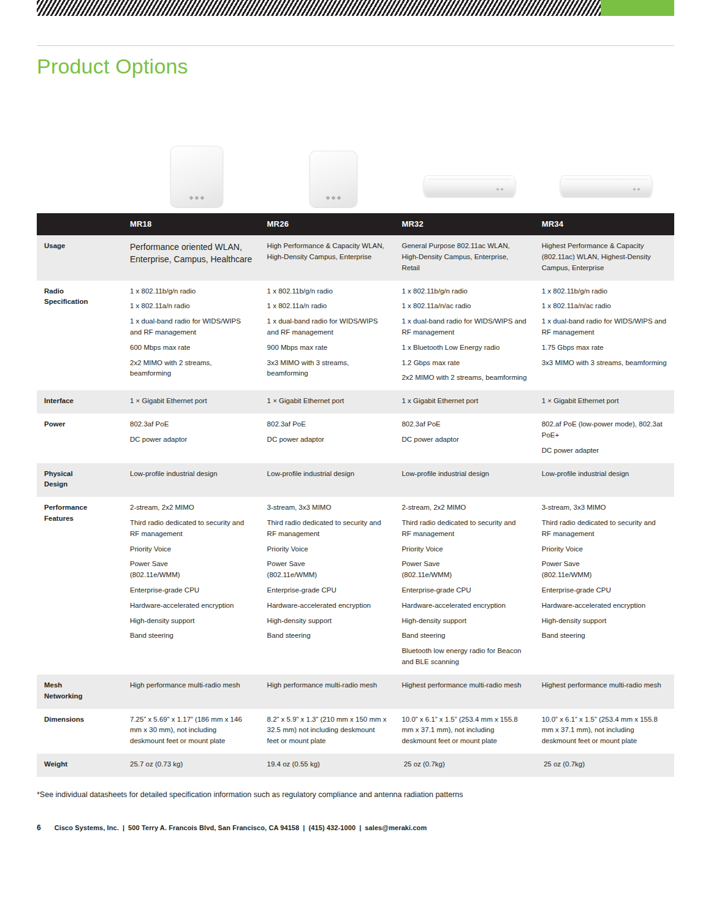Product Options
| | MR18 | MR26 | MR32 | MR34 |
| --- | --- | --- | --- | --- |
| Usage | Performance oriented WLAN, Enterprise, Campus, Healthcare | High Performance & Capacity WLAN, High-Density Campus, Enterprise | General Purpose 802.11ac WLAN, High-Density Campus, Enterprise, Retail | Highest Performance & Capacity (802.11ac) WLAN, Highest-Density Campus, Enterprise |
| Radio Specification | 1 x 802.11b/g/n radio 1 x 802.11a/n radio 1 x dual-band radio for WIDS/WIPS and RF management 600 Mbps max rate 2x2 MIMO with 2 streams, beamforming | 1 x 802.11b/g/n radio 1 x 802.11a/n radio 1 x dual-band radio for WIDS/WIPS and RF management 900 Mbps max rate 3x3 MIMO with 3 streams, beamforming | 1 x 802.11b/g/n radio 1 x 802.11a/n/ac radio 1 x dual-band radio for WIDS/WIPS and RF management 1 x Bluetooth Low Energy radio 1.2 Gbps max rate 2x2 MIMO with 2 streams, beamforming | 1 x 802.11b/g/n radio 1 x 802.11a/n/ac radio 1 x dual-band radio for WIDS/WIPS and RF management 1.75 Gbps max rate 3x3 MIMO with 3 streams, beamforming |
| Interface | 1 × Gigabit Ethernet port | 1 × Gigabit Ethernet port | 1 x Gigabit Ethernet port | 1 × Gigabit Ethernet port |
| Power | 802.3af PoE DC power adaptor | 802.3af PoE DC power adaptor | 802.3af PoE DC power adaptor | 802.af PoE (low-power mode), 802.3at PoE+ DC power adapter |
| Physical Design | Low-profile industrial design | Low-profile industrial design | Low-profile industrial design | Low-profile industrial design |
| Performance Features | 2-stream, 2x2 MIMO Third radio dedicated to security and RF management Priority Voice Power Save (802.11e/WMM) Enterprise-grade CPU Hardware-accelerated encryption High-density support Band steering | 3-stream, 3x3 MIMO Third radio dedicated to security and RF management Priority Voice Power Save (802.11e/WMM) Enterprise-grade CPU Hardware-accelerated encryption High-density support Band steering | 2-stream, 2x2 MIMO Third radio dedicated to security and RF management Priority Voice Power Save (802.11e/WMM) Enterprise-grade CPU Hardware-accelerated encryption High-density support Band steering Bluetooth low energy radio for Beacon and BLE scanning | 3-stream, 3x3 MIMO Third radio dedicated to security and RF management Priority Voice Power Save (802.11e/WMM) Enterprise-grade CPU Hardware-accelerated encryption High-density support Band steering |
| Mesh Networking | High performance multi-radio mesh | High performance multi-radio mesh | Highest performance multi-radio mesh | Highest performance multi-radio mesh |
| Dimensions | 7.25” x 5.69” x 1.17” (186 mm x 146 mm x 30 mm), not including deskmount feet or mount plate | 8.2” x 5.9” x 1.3” (210 mm x 150 mm x 32.5 mm) not including deskmount feet or mount plate | 10.0” x 6.1” x 1.5” (253.4 mm x 155.8 mm x 37.1 mm), not including deskmount feet or mount plate | 10.0” x 6.1” x 1.5” (253.4 mm x 155.8 mm x 37.1 mm), not including deskmount feet or mount plate |
| Weight | 25.7 oz (0.73 kg) | 19.4 oz (0.55 kg) | 25 oz (0.7kg) | 25 oz (0.7kg) |
*See individual datasheets for detailed specification information such as regulatory compliance and antenna radiation patterns
6 Cisco Systems, Inc.|500 Terry A. Francois Blvd, San Francisco, CA 94158|(415) 432-1000|sales@meraki.com